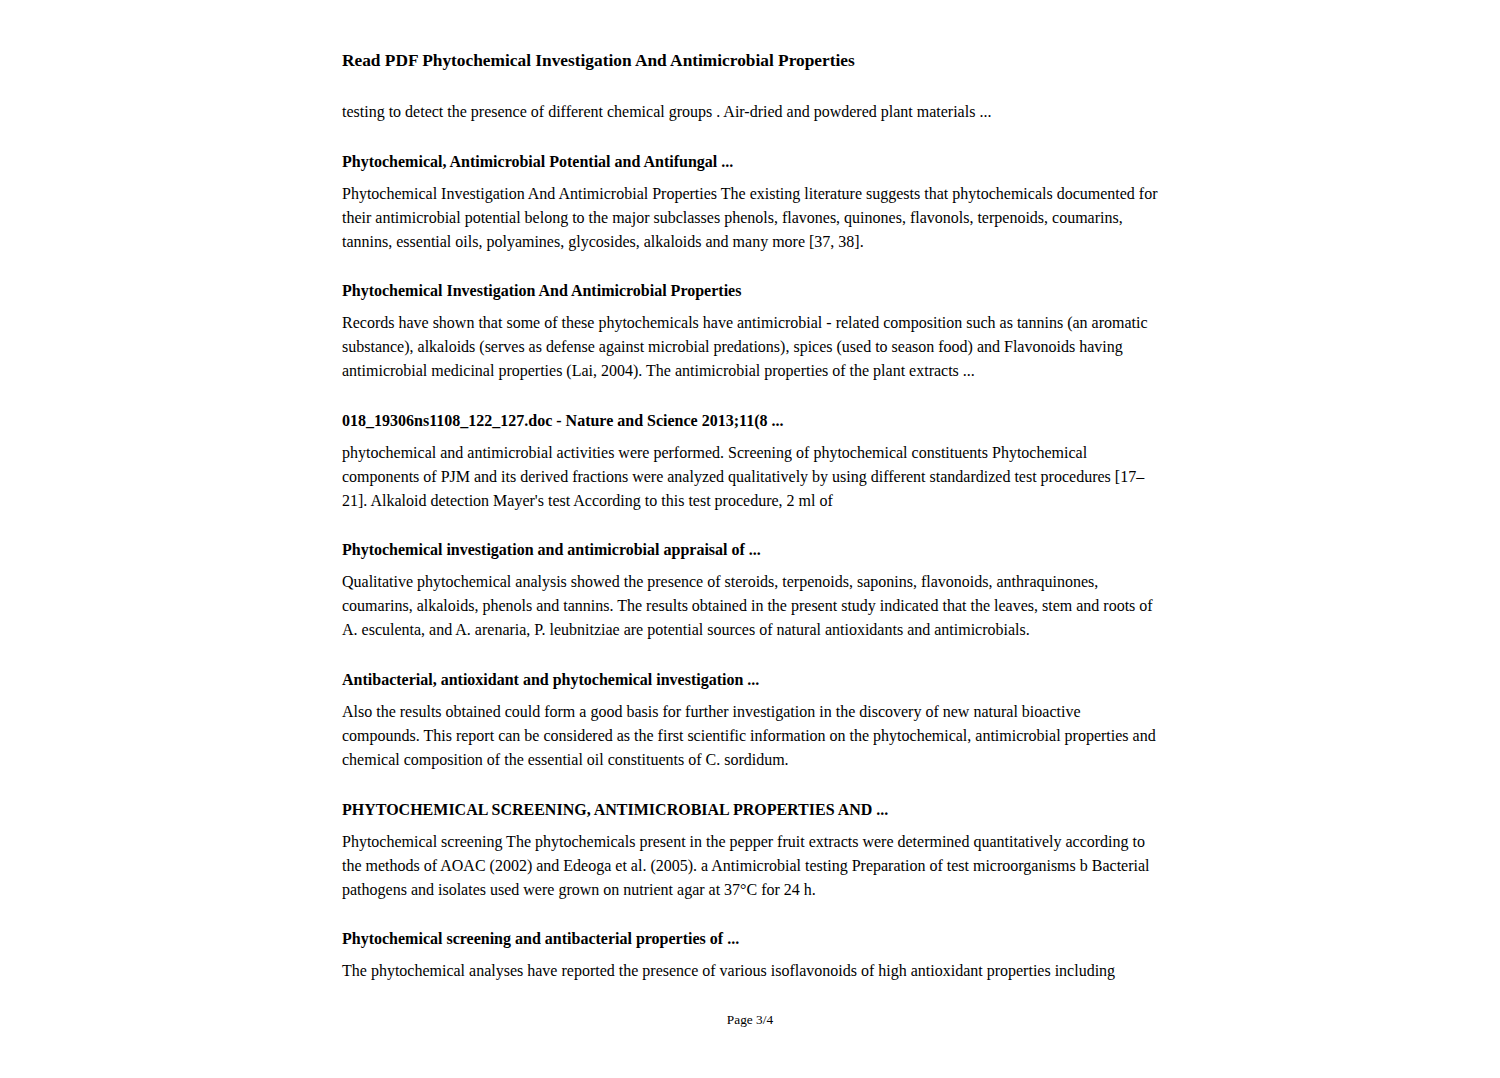Read PDF Phytochemical Investigation And Antimicrobial Properties
testing to detect the presence of different chemical groups . Air-dried and powdered plant materials ...
Phytochemical, Antimicrobial Potential and Antifungal ...
Phytochemical Investigation And Antimicrobial Properties The existing literature suggests that phytochemicals documented for their antimicrobial potential belong to the major subclasses phenols, flavones, quinones, flavonols, terpenoids, coumarins, tannins, essential oils, polyamines, glycosides, alkaloids and many more [37, 38].
Phytochemical Investigation And Antimicrobial Properties
Records have shown that some of these phytochemicals have antimicrobial - related composition such as tannins (an aromatic substance), alkaloids (serves as defense against microbial predations), spices (used to season food) and Flavonoids having antimicrobial medicinal properties (Lai, 2004). The antimicrobial properties of the plant extracts ...
018_19306ns1108_122_127.doc - Nature and Science 2013;11(8 ...
phytochemical and antimicrobial activities were performed. Screening of phytochemical constituents Phytochemical components of PJM and its derived fractions were analyzed qualitatively by using different standardized test procedures [17–21]. Alkaloid detection Mayer's test According to this test procedure, 2 ml of
Phytochemical investigation and antimicrobial appraisal of ...
Qualitative phytochemical analysis showed the presence of steroids, terpenoids, saponins, flavonoids, anthraquinones, coumarins, alkaloids, phenols and tannins. The results obtained in the present study indicated that the leaves, stem and roots of A. esculenta, and A. arenaria, P. leubnitziae are potential sources of natural antioxidants and antimicrobials.
Antibacterial, antioxidant and phytochemical investigation ...
Also the results obtained could form a good basis for further investigation in the discovery of new natural bioactive compounds. This report can be considered as the first scientific information on the phytochemical, antimicrobial properties and chemical composition of the essential oil constituents of C. sordidum.
PHYTOCHEMICAL SCREENING, ANTIMICROBIAL PROPERTIES AND ...
Phytochemical screening The phytochemicals present in the pepper fruit extracts were determined quantitatively according to the methods of AOAC (2002) and Edeoga et al. (2005). a Antimicrobial testing Preparation of test microorganisms b Bacterial pathogens and isolates used were grown on nutrient agar at 37°C for 24 h.
Phytochemical screening and antibacterial properties of ...
The phytochemical analyses have reported the presence of various isoflavonoids of high antioxidant properties including
Page 3/4